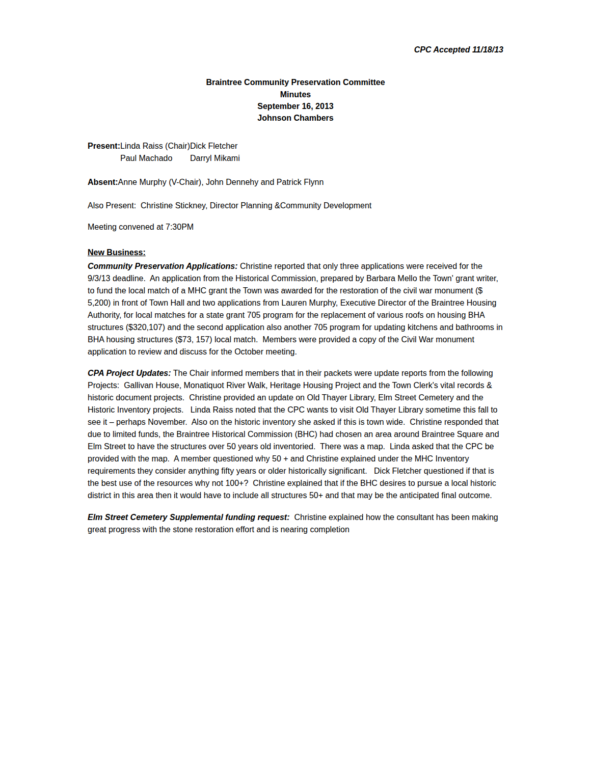CPC Accepted 11/18/13
Braintree Community Preservation Committee
Minutes
September 16, 2013
Johnson Chambers
| Present: | Linda Raiss (Chair) | Dick Fletcher |
| | Paul Machado | Darryl Mikami |
| Absent: | Anne Murphy (V-Chair), John Dennehy and Patrick Flynn |
Also Present: Christine Stickney, Director Planning &Community Development
Meeting convened at 7:30PM
New Business:
Community Preservation Applications: Christine reported that only three applications were received for the 9/3/13 deadline. An application from the Historical Commission, prepared by Barbara Mello the Town' grant writer, to fund the local match of a MHC grant the Town was awarded for the restoration of the civil war monument ($ 5,200) in front of Town Hall and two applications from Lauren Murphy, Executive Director of the Braintree Housing Authority, for local matches for a state grant 705 program for the replacement of various roofs on housing BHA structures ($320,107) and the second application also another 705 program for updating kitchens and bathrooms in BHA housing structures ($73, 157) local match. Members were provided a copy of the Civil War monument application to review and discuss for the October meeting.
CPA Project Updates: The Chair informed members that in their packets were update reports from the following Projects: Gallivan House, Monatiquot River Walk, Heritage Housing Project and the Town Clerk's vital records & historic document projects. Christine provided an update on Old Thayer Library, Elm Street Cemetery and the Historic Inventory projects. Linda Raiss noted that the CPC wants to visit Old Thayer Library sometime this fall to see it – perhaps November. Also on the historic inventory she asked if this is town wide. Christine responded that due to limited funds, the Braintree Historical Commission (BHC) had chosen an area around Braintree Square and Elm Street to have the structures over 50 years old inventoried. There was a map. Linda asked that the CPC be provided with the map. A member questioned why 50 + and Christine explained under the MHC Inventory requirements they consider anything fifty years or older historically significant. Dick Fletcher questioned if that is the best use of the resources why not 100+? Christine explained that if the BHC desires to pursue a local historic district in this area then it would have to include all structures 50+ and that may be the anticipated final outcome.
Elm Street Cemetery Supplemental funding request: Christine explained how the consultant has been making great progress with the stone restoration effort and is nearing completion